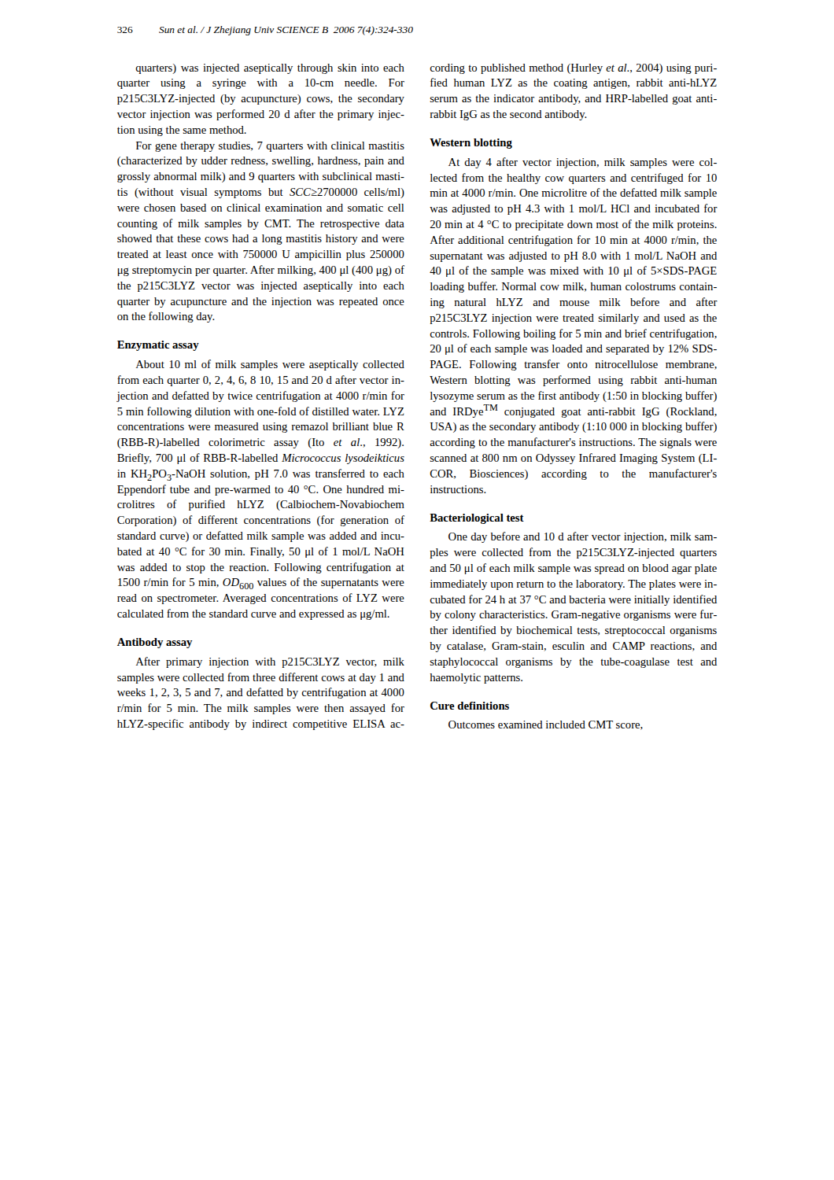326 Sun et al. / J Zhejiang Univ SCIENCE B 2006 7(4):324-330
quarters) was injected aseptically through skin into each quarter using a syringe with a 10-cm needle. For p215C3LYZ-injected (by acupuncture) cows, the secondary vector injection was performed 20 d after the primary injection using the same method.
For gene therapy studies, 7 quarters with clinical mastitis (characterized by udder redness, swelling, hardness, pain and grossly abnormal milk) and 9 quarters with subclinical mastitis (without visual symptoms but SCC≥2700000 cells/ml) were chosen based on clinical examination and somatic cell counting of milk samples by CMT. The retrospective data showed that these cows had a long mastitis history and were treated at least once with 750000 U ampicillin plus 250000 μg streptomycin per quarter. After milking, 400 μl (400 μg) of the p215C3LYZ vector was injected aseptically into each quarter by acupuncture and the injection was repeated once on the following day.
Enzymatic assay
About 10 ml of milk samples were aseptically collected from each quarter 0, 2, 4, 6, 8 10, 15 and 20 d after vector injection and defatted by twice centrifugation at 4000 r/min for 5 min following dilution with one-fold of distilled water. LYZ concentrations were measured using remazol brilliant blue R (RBB-R)-labelled colorimetric assay (Ito et al., 1992). Briefly, 700 μl of RBB-R-labelled Micrococcus lysodeikticus in KH2PO3-NaOH solution, pH 7.0 was transferred to each Eppendorf tube and pre-warmed to 40 °C. One hundred microlitres of purified hLYZ (Calbiochem-Novabiochem Corporation) of different concentrations (for generation of standard curve) or defatted milk sample was added and incubated at 40 °C for 30 min. Finally, 50 μl of 1 mol/L NaOH was added to stop the reaction. Following centrifugation at 1500 r/min for 5 min, OD600 values of the supernatants were read on spectrometer. Averaged concentrations of LYZ were calculated from the standard curve and expressed as μg/ml.
Antibody assay
After primary injection with p215C3LYZ vector, milk samples were collected from three different cows at day 1 and weeks 1, 2, 3, 5 and 7, and defatted by centrifugation at 4000 r/min for 5 min. The milk samples were then assayed for hLYZ-specific antibody by indirect competitive ELISA according to published method (Hurley et al., 2004) using purified human LYZ as the coating antigen, rabbit anti-hLYZ serum as the indicator antibody, and HRP-labelled goat anti-rabbit IgG as the second antibody.
Western blotting
At day 4 after vector injection, milk samples were collected from the healthy cow quarters and centrifuged for 10 min at 4000 r/min. One microlitre of the defatted milk sample was adjusted to pH 4.3 with 1 mol/L HCl and incubated for 20 min at 4 °C to precipitate down most of the milk proteins. After additional centrifugation for 10 min at 4000 r/min, the supernatant was adjusted to pH 8.0 with 1 mol/L NaOH and 40 μl of the sample was mixed with 10 μl of 5×SDS-PAGE loading buffer. Normal cow milk, human colostrums containing natural hLYZ and mouse milk before and after p215C3LYZ injection were treated similarly and used as the controls. Following boiling for 5 min and brief centrifugation, 20 μl of each sample was loaded and separated by 12% SDS-PAGE. Following transfer onto nitrocellulose membrane, Western blotting was performed using rabbit anti-human lysozyme serum as the first antibody (1:50 in blocking buffer) and IRDyeTM conjugated goat anti-rabbit IgG (Rockland, USA) as the secondary antibody (1:10 000 in blocking buffer) according to the manufacturer's instructions. The signals were scanned at 800 nm on Odyssey Infrared Imaging System (LI-COR, Biosciences) according to the manufacturer's instructions.
Bacteriological test
One day before and 10 d after vector injection, milk samples were collected from the p215C3LYZ-injected quarters and 50 μl of each milk sample was spread on blood agar plate immediately upon return to the laboratory. The plates were incubated for 24 h at 37 °C and bacteria were initially identified by colony characteristics. Gram-negative organisms were further identified by biochemical tests, streptococcal organisms by catalase, Gram-stain, esculin and CAMP reactions, and staphylococcal organisms by the tube-coagulase test and haemolytic patterns.
Cure definitions
Outcomes examined included CMT score,